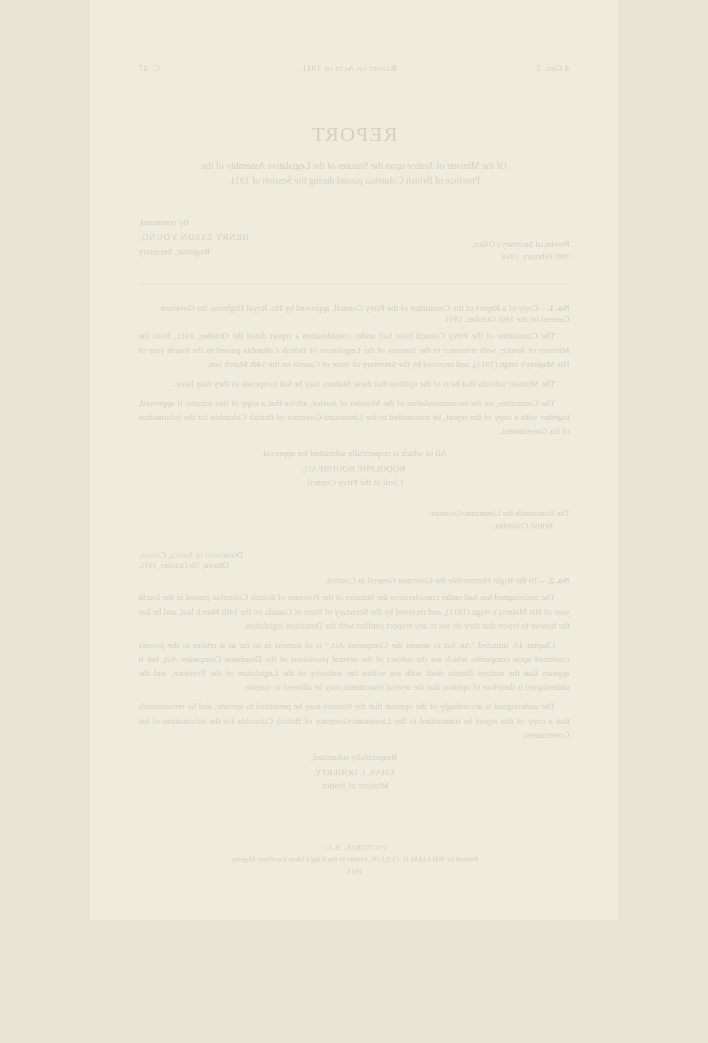4 Geo. 5 Report on Acts of 1911. C. 47
REPORT
Of the Minister of Justice upon the Statutes of the Legislative Assembly of the
Province of British Columbia passed during the Session of 1911.
By command,
HENRY ESSON YOUNG,
Registrar, Secretary
Provincial Secretary's Office,
20th February, 1914.
No. 1.—Copy of a Report of the Committee of the Privy Council, approved by His Royal Highness the Governor General on the 19th October, 1911.
The Committee of the Privy Council have had under consideration a report dated the October, 1911, from the Minister of Justice, with reference to the Statutes of the Legislature of British Columbia passed in the fourth year of His Majesty's reign (1911), and received by the Secretary of State of Canada on the 14th March last.
The Minister submits that he is of the opinion that these Statutes may be left to operate as they may have.
The Committee, on the recommendation of the Minister of Justice, advise that a copy of this minute, if approved, together with a copy of the report, be transmitted to the Lieutenant-Governor of British Columbia for the information of his Government.
All of which is respectfully submitted for approval.
RODOLPHE BOUDREAU,
Clerk of the Privy Council.
The Honourable the Lieutenant-Governor,
British Columbia.
Department of Justice, Canada,
Ottawa, 7th October, 1911.
No. 2.—To the Right Honourable the Governor General in Council.
The undersigned has had under consideration the Statutes of the Province of British Columbia passed in the fourth year of His Majesty's reign (1911), and received by the Secretary of State of Canada on the 14th March last, and he has the honour to report that they do not in any respect conflict with the Dominion legislation.
Chapter 10, intituled "An Act to amend the Companies Act," is of interest in so far as it relates to the powers conferred upon companies which are the subject of the several provisions of the Dominion Companies Act, but it appears that the matters therein dealt with are within the authority of the Legislature of the Province, and the undersigned is therefore of opinion that the several enactments may be allowed to operate.
The undersigned is accordingly of the opinion that the Statutes may be permitted to operate, and he recommends that a copy of this report be transmitted to the Lieutenant-Governor of British Columbia for the information of his Government.
Respectfully submitted,
CHAS. J. DOHERTY,
Minister of Justice.
VICTORIA, B.C.:
Printed by WILLIAM H. CULLIN, Printer to the King's Most Excellent Majesty.
1914.